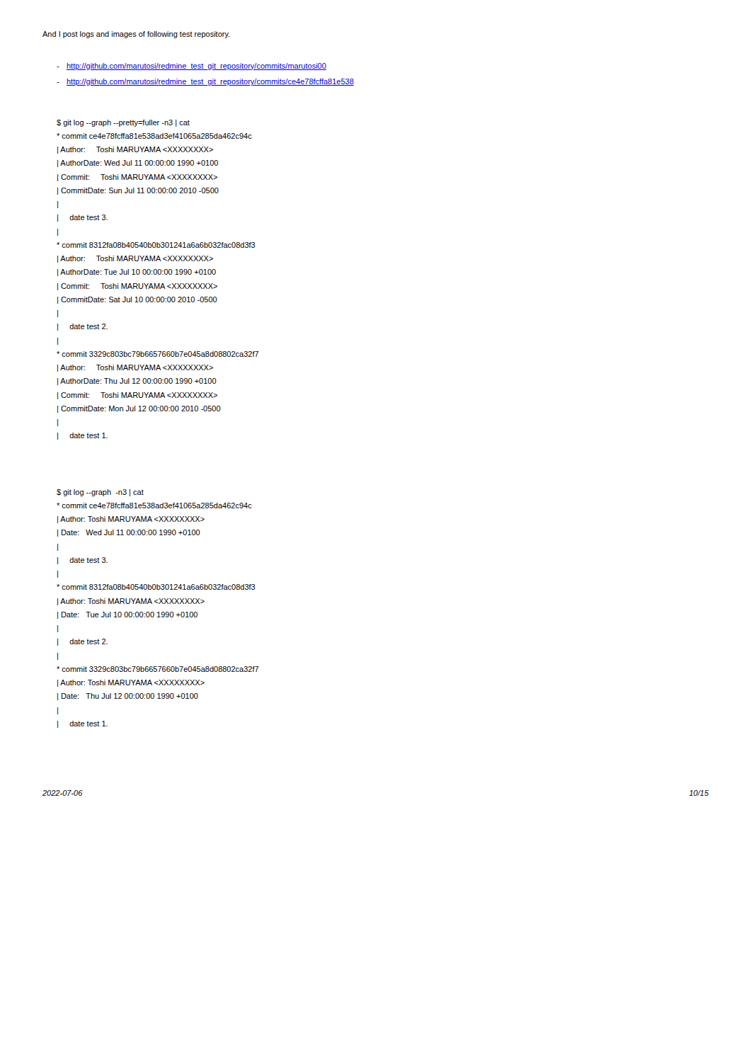And I post logs and images of following test repository.
http://github.com/marutosi/redmine_test_git_repository/commits/marutosi00
http://github.com/marutosi/redmine_test_git_repository/commits/ce4e78fcffa81e538
$ git log --graph --pretty=fuller -n3 | cat
* commit ce4e78fcffa81e538ad3ef41065a285da462c94c
| Author:     Toshi MARUYAMA <XXXXXXXX>
| AuthorDate: Wed Jul 11 00:00:00 1990 +0100
| Commit:     Toshi MARUYAMA <XXXXXXXX>
| CommitDate: Sun Jul 11 00:00:00 2010 -0500
|
|     date test 3.
|
* commit 8312fa08b40540b0b301241a6a6b032fac08d3f3
| Author:     Toshi MARUYAMA <XXXXXXXX>
| AuthorDate: Tue Jul 10 00:00:00 1990 +0100
| Commit:     Toshi MARUYAMA <XXXXXXXX>
| CommitDate: Sat Jul 10 00:00:00 2010 -0500
|
|     date test 2.
|
* commit 3329c803bc79b6657660b7e045a8d08802ca32f7
| Author:     Toshi MARUYAMA <XXXXXXXX>
| AuthorDate: Thu Jul 12 00:00:00 1990 +0100
| Commit:     Toshi MARUYAMA <XXXXXXXX>
| CommitDate: Mon Jul 12 00:00:00 2010 -0500
|
|     date test 1.
$ git log --graph  -n3 | cat
* commit ce4e78fcffa81e538ad3ef41065a285da462c94c
| Author: Toshi MARUYAMA <XXXXXXXX>
| Date:   Wed Jul 11 00:00:00 1990 +0100
|
|     date test 3.
|
* commit 8312fa08b40540b0b301241a6a6b032fac08d3f3
| Author: Toshi MARUYAMA <XXXXXXXX>
| Date:   Tue Jul 10 00:00:00 1990 +0100
|
|     date test 2.
|
* commit 3329c803bc79b6657660b7e045a8d08802ca32f7
| Author: Toshi MARUYAMA <XXXXXXXX>
| Date:   Thu Jul 12 00:00:00 1990 +0100
|
|     date test 1.
2022-07-06 10/15